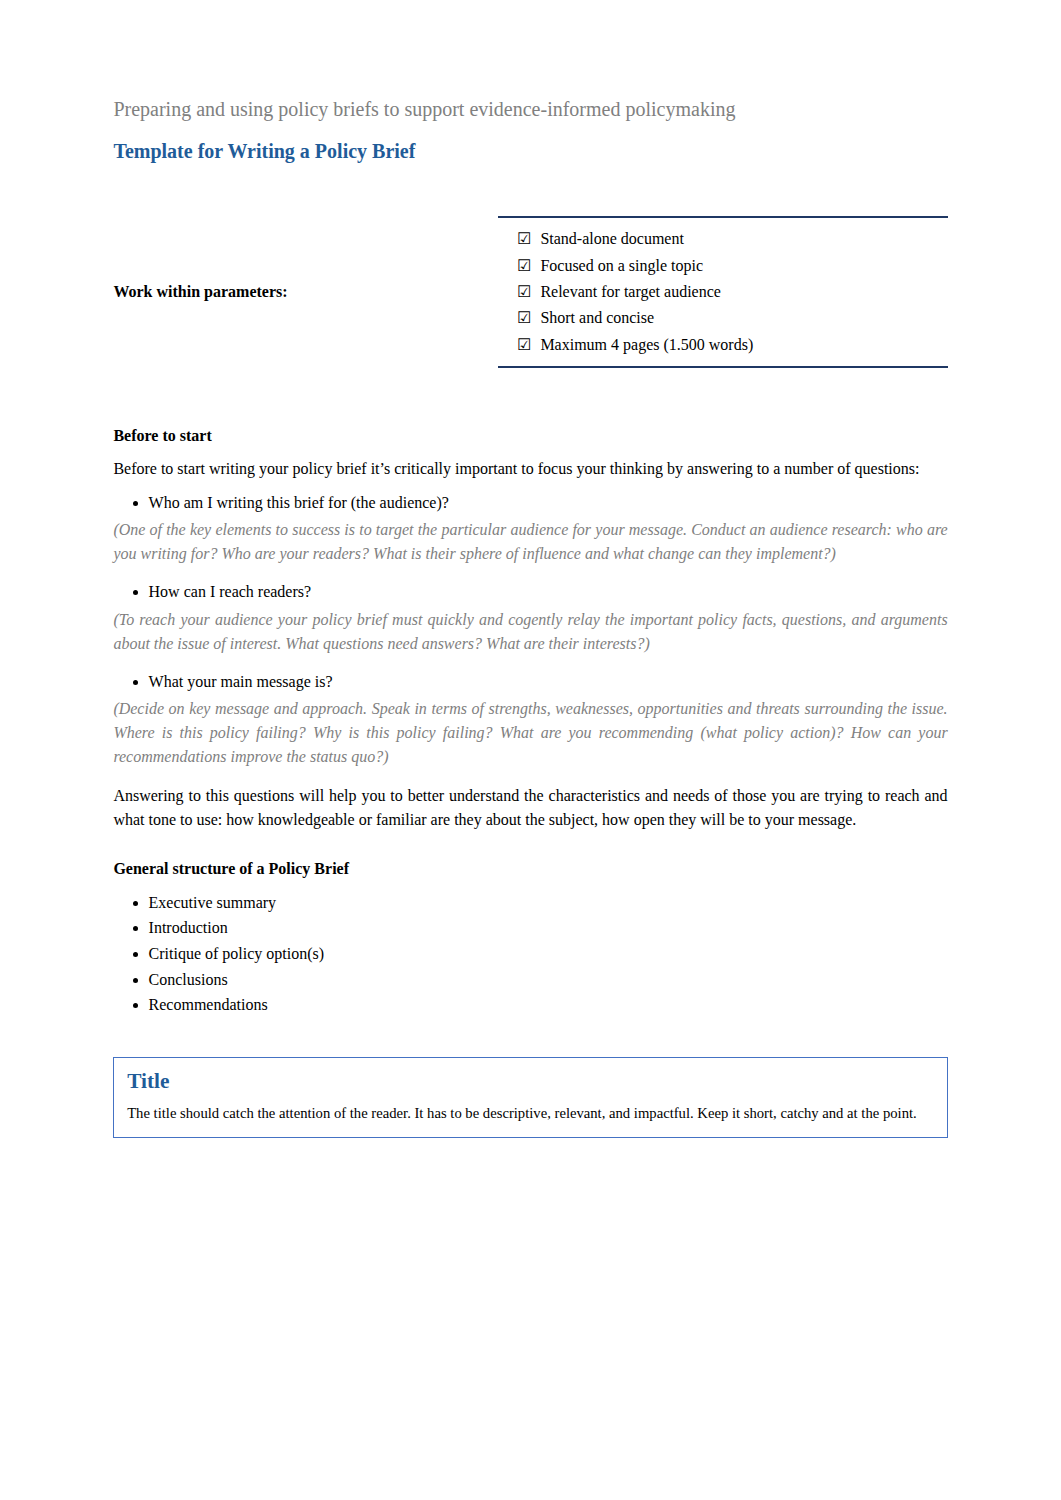Preparing and using policy briefs to support evidence-informed policymaking
Template for Writing a Policy Brief
Work within parameters:
Stand-alone document
Focused on a single topic
Relevant for target audience
Short and concise
Maximum 4 pages (1.500 words)
Before to start
Before to start writing your policy brief it’s critically important to focus your thinking by answering to a number of questions:
Who am I writing this brief for (the audience)?
(One of the key elements to success is to target the particular audience for your message. Conduct an audience research: who are you writing for? Who are your readers? What is their sphere of influence and what change can they implement?)
How can I reach readers?
(To reach your audience your policy brief must quickly and cogently relay the important policy facts, questions, and arguments about the issue of interest. What questions need answers? What are their interests?)
What your main message is?
(Decide on key message and approach. Speak in terms of strengths, weaknesses, opportunities and threats surrounding the issue. Where is this policy failing? Why is this policy failing? What are you recommending (what policy action)? How can your recommendations improve the status quo?)
Answering to this questions will help you to better understand the characteristics and needs of those you are trying to reach and what tone to use: how knowledgeable or familiar are they about the subject, how open they will be to your message.
General structure of a Policy Brief
Executive summary
Introduction
Critique of policy option(s)
Conclusions
Recommendations
Title
The title should catch the attention of the reader. It has to be descriptive, relevant, and impactful. Keep it short, catchy and at the point.